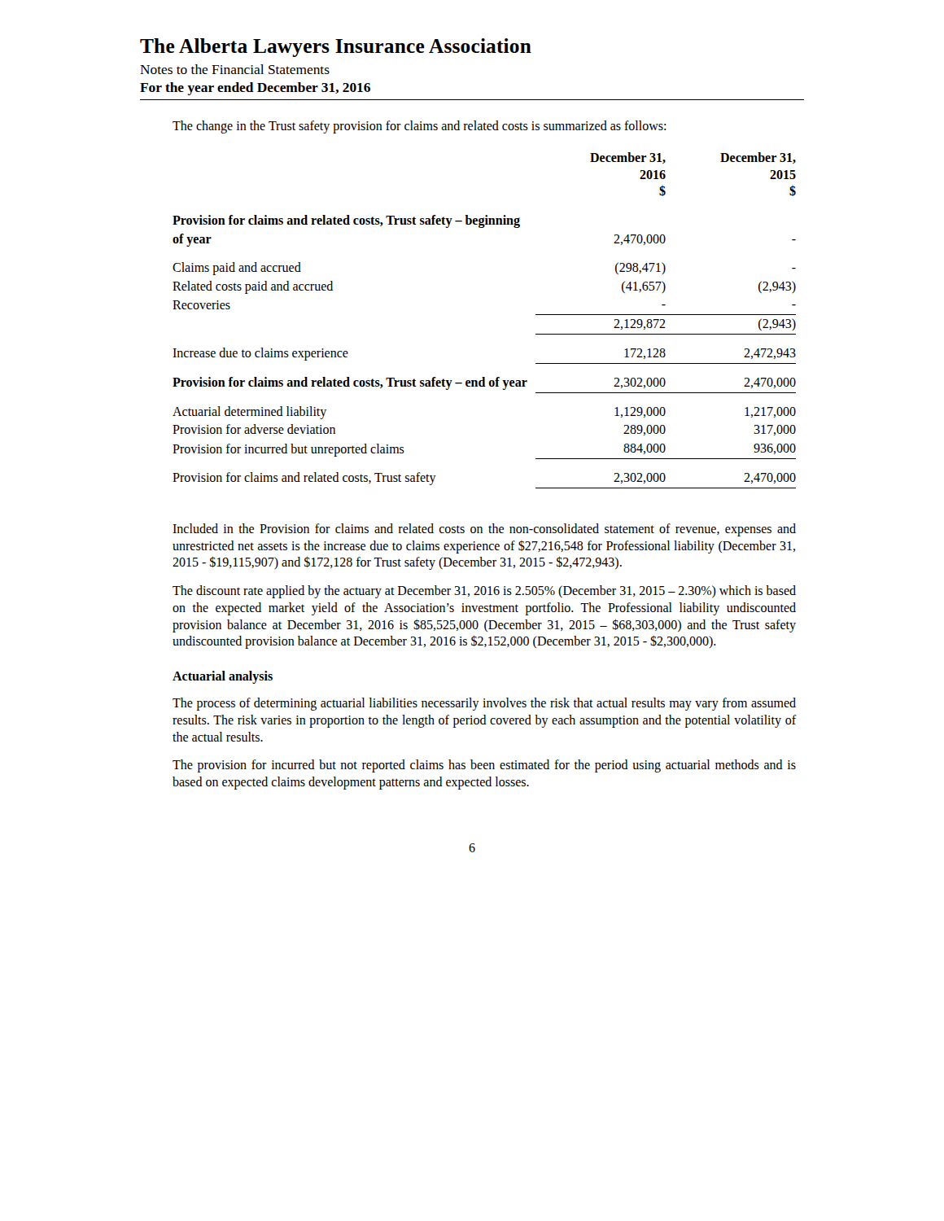The Alberta Lawyers Insurance Association
Notes to the Financial Statements
For the year ended December 31, 2016
The change in the Trust safety provision for claims and related costs is summarized as follows:
| | December 31, 2016 $ | December 31, 2015 $ |
| --- | --- | --- |
| Provision for claims and related costs, Trust safety – beginning | | |
| of year | 2,470,000 | - |
| Claims paid and accrued | (298,471) | - |
| Related costs paid and accrued | (41,657) | (2,943) |
| Recoveries | - | - |
| | 2,129,872 | (2,943) |
| Increase due to claims experience | 172,128 | 2,472,943 |
| Provision for claims and related costs, Trust safety – end of year | 2,302,000 | 2,470,000 |
| Actuarial determined liability | 1,129,000 | 1,217,000 |
| Provision for adverse deviation | 289,000 | 317,000 |
| Provision for incurred but unreported claims | 884,000 | 936,000 |
| Provision for claims and related costs, Trust safety | 2,302,000 | 2,470,000 |
Included in the Provision for claims and related costs on the non-consolidated statement of revenue, expenses and unrestricted net assets is the increase due to claims experience of $27,216,548 for Professional liability (December 31, 2015 - $19,115,907) and $172,128 for Trust safety (December 31, 2015 - $2,472,943).
The discount rate applied by the actuary at December 31, 2016 is 2.505% (December 31, 2015 – 2.30%) which is based on the expected market yield of the Association’s investment portfolio. The Professional liability undiscounted provision balance at December 31, 2016 is $85,525,000 (December 31, 2015 – $68,303,000) and the Trust safety undiscounted provision balance at December 31, 2016 is $2,152,000 (December 31, 2015 - $2,300,000).
Actuarial analysis
The process of determining actuarial liabilities necessarily involves the risk that actual results may vary from assumed results. The risk varies in proportion to the length of period covered by each assumption and the potential volatility of the actual results.
The provision for incurred but not reported claims has been estimated for the period using actuarial methods and is based on expected claims development patterns and expected losses.
6